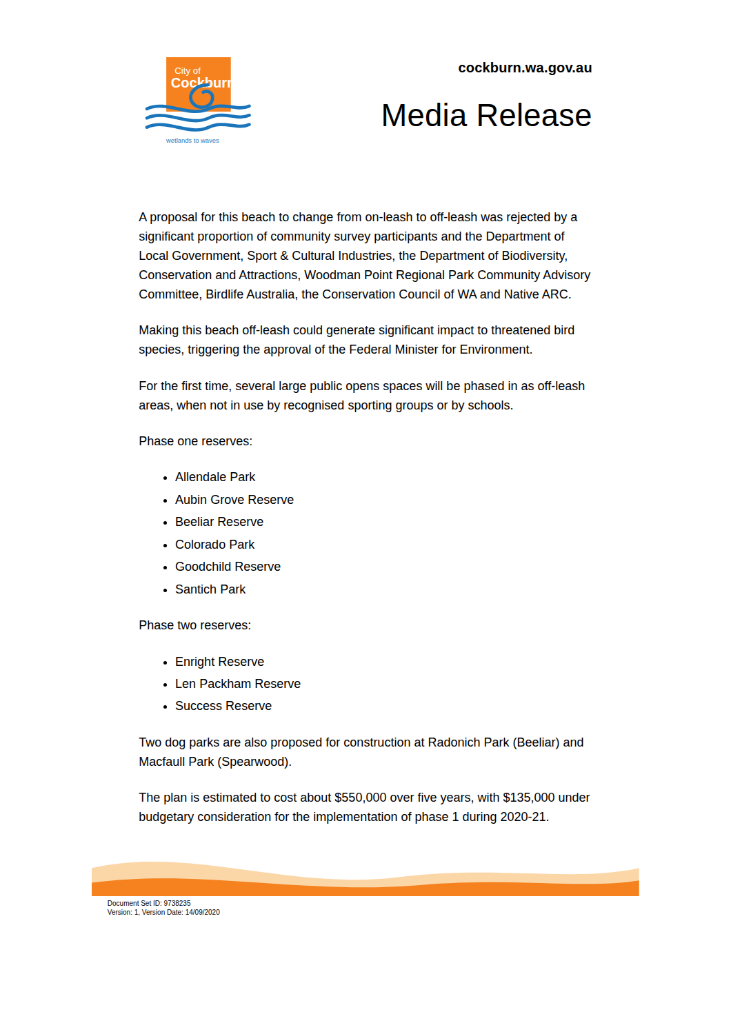City of Cockburn wetlands to waves
cockburn.wa.gov.au
Media Release
A proposal for this beach to change from on-leash to off-leash was rejected by a significant proportion of community survey participants and the Department of Local Government, Sport & Cultural Industries, the Department of Biodiversity, Conservation and Attractions, Woodman Point Regional Park Community Advisory Committee, Birdlife Australia, the Conservation Council of WA and Native ARC.
Making this beach off-leash could generate significant impact to threatened bird species, triggering the approval of the Federal Minister for Environment.
For the first time, several large public opens spaces will be phased in as off-leash areas, when not in use by recognised sporting groups or by schools.
Phase one reserves:
Allendale Park
Aubin Grove Reserve
Beeliar Reserve
Colorado Park
Goodchild Reserve
Santich Park
Phase two reserves:
Enright Reserve
Len Packham Reserve
Success Reserve
Two dog parks are also proposed for construction at Radonich Park (Beeliar) and Macfaull Park (Spearwood).
The plan is estimated to cost about $550,000 over five years, with $135,000 under budgetary consideration for the implementation of phase 1 during 2020-21.
Document Set ID: 9738235
Version: 1, Version Date: 14/09/2020